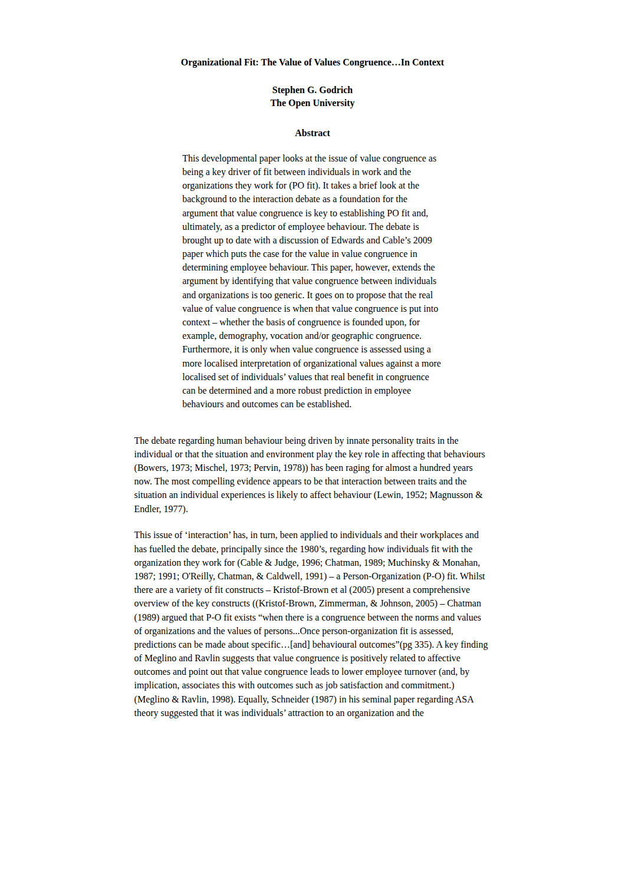Organizational Fit: The Value of Values Congruence…In Context
Stephen G. Godrich
The Open University
Abstract
This developmental paper looks at the issue of value congruence as being a key driver of fit between individuals in work and the organizations they work for (PO fit). It takes a brief look at the background to the interaction debate as a foundation for the argument that value congruence is key to establishing PO fit and, ultimately, as a predictor of employee behaviour. The debate is brought up to date with a discussion of Edwards and Cable’s 2009 paper which puts the case for the value in value congruence in determining employee behaviour. This paper, however, extends the argument by identifying that value congruence between individuals and organizations is too generic. It goes on to propose that the real value of value congruence is when that value congruence is put into context – whether the basis of congruence is founded upon, for example, demography, vocation and/or geographic congruence. Furthermore, it is only when value congruence is assessed using a more localised interpretation of organizational values against a more localised set of individuals’ values that real benefit in congruence can be determined and a more robust prediction in employee behaviours and outcomes can be established.
The debate regarding human behaviour being driven by innate personality traits in the individual or that the situation and environment play the key role in affecting that behaviours (Bowers, 1973; Mischel, 1973; Pervin, 1978)) has been raging for almost a hundred years now. The most compelling evidence appears to be that interaction between traits and the situation an individual experiences is likely to affect behaviour (Lewin, 1952; Magnusson & Endler, 1977).
This issue of ‘interaction’ has, in turn, been applied to individuals and their workplaces and has fuelled the debate, principally since the 1980’s, regarding how individuals fit with the organization they work for (Cable & Judge, 1996; Chatman, 1989; Muchinsky & Monahan, 1987; 1991; O'Reilly, Chatman, & Caldwell, 1991) – a Person-Organization (P-O) fit. Whilst there are a variety of fit constructs – Kristof-Brown et al (2005) present a comprehensive overview of the key constructs ((Kristof-Brown, Zimmerman, & Johnson, 2005) – Chatman (1989) argued that P-O fit exists “when there is a congruence between the norms and values of organizations and the values of persons...Once person-organization fit is assessed, predictions can be made about specific…[and] behavioural outcomes”(pg 335). A key finding of Meglino and Ravlin suggests that value congruence is positively related to affective outcomes and point out that value congruence leads to lower employee turnover (and, by implication, associates this with outcomes such as job satisfaction and commitment.) (Meglino & Ravlin, 1998). Equally, Schneider (1987) in his seminal paper regarding ASA theory suggested that it was individuals’ attraction to an organization and the